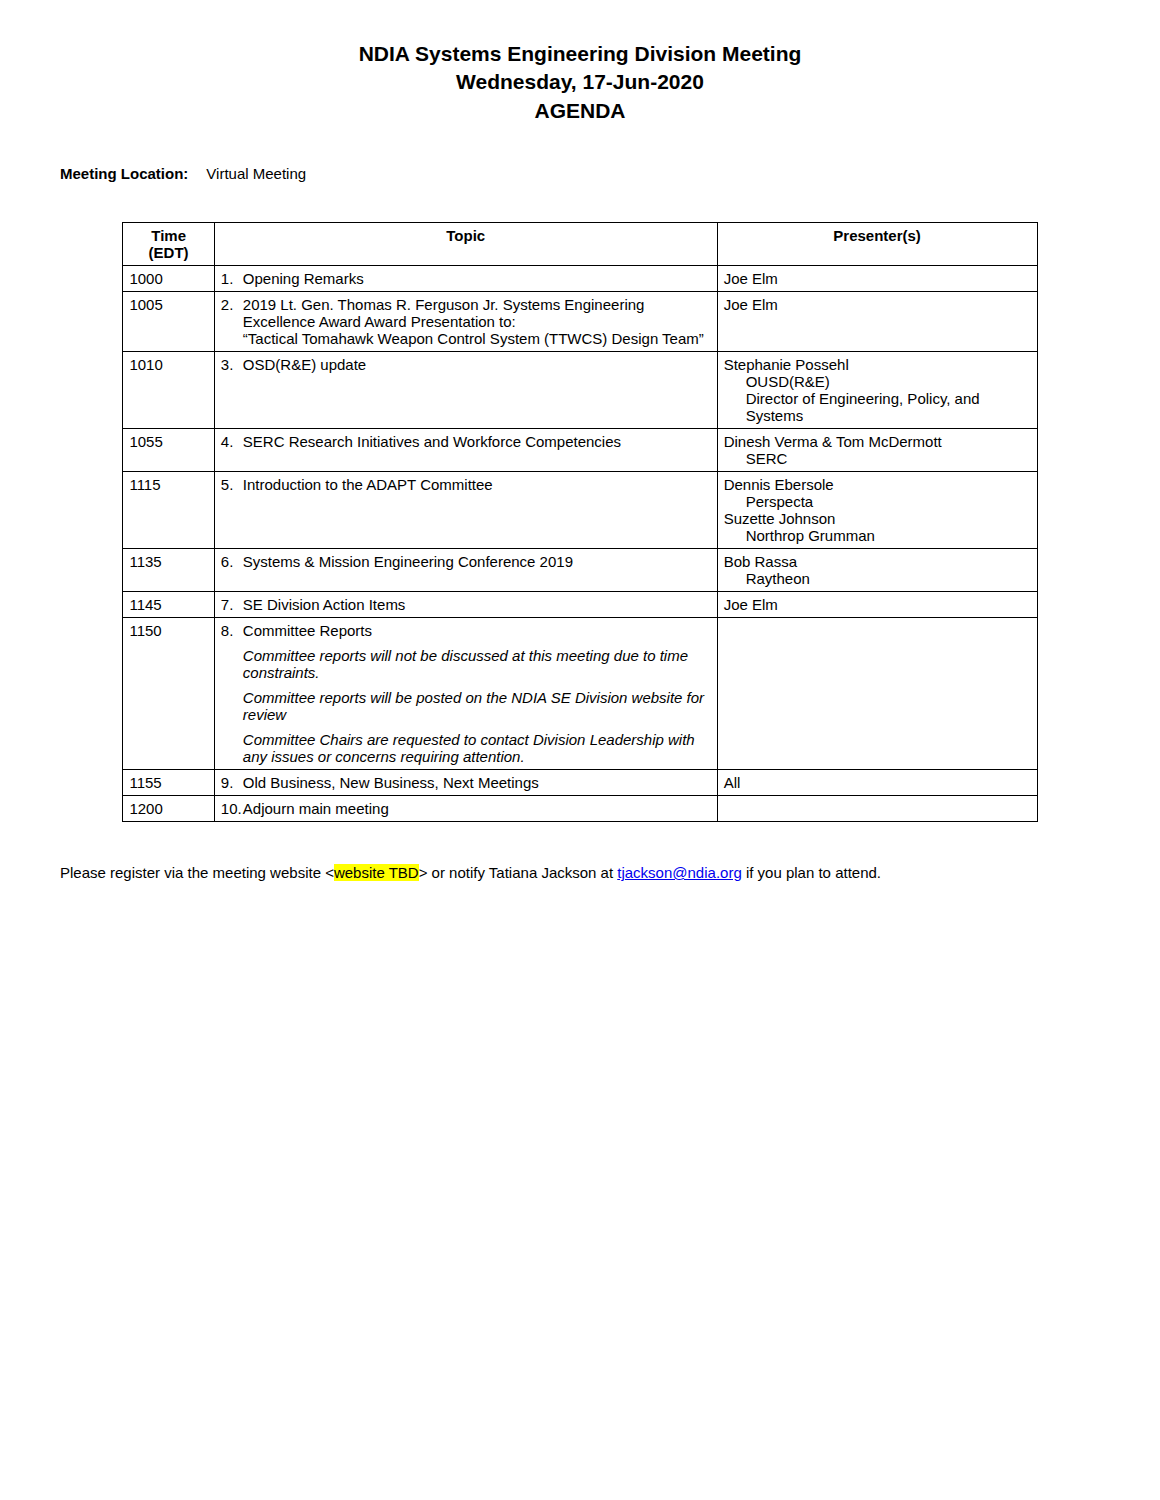NDIA Systems Engineering Division Meeting
Wednesday, 17-Jun-2020
AGENDA
Meeting Location: Virtual Meeting
| Time (EDT) | Topic | Presenter(s) |
| --- | --- | --- |
| 1000 | 1. Opening Remarks | Joe Elm |
| 1005 | 2. 2019 Lt. Gen. Thomas R. Ferguson Jr. Systems Engineering Excellence Award Award Presentation to: “Tactical Tomahawk Weapon Control System (TTWCS) Design Team” | Joe Elm |
| 1010 | 3. OSD(R&E) update | Stephanie Possehl OUSD(R&E) Director of Engineering, Policy, and Systems |
| 1055 | 4. SERC Research Initiatives and Workforce Competencies | Dinesh Verma & Tom McDermott SERC |
| 1115 | 5. Introduction to the ADAPT Committee | Dennis Ebersole Perspecta Suzette Johnson Northrop Grumman |
| 1135 | 6. Systems & Mission Engineering Conference 2019 | Bob Rassa Raytheon |
| 1145 | 7. SE Division Action Items | Joe Elm |
| 1150 | 8. Committee Reports Committee reports will not be discussed at this meeting due to time constraints. Committee reports will be posted on the NDIA SE Division website for review Committee Chairs are requested to contact Division Leadership with any issues or concerns requiring attention. | |
| 1155 | 9. Old Business, New Business, Next Meetings | All |
| 1200 | 10. Adjourn main meeting | |
Please register via the meeting website <website TBD> or notify Tatiana Jackson at tjackson@ndia.org if you plan to attend.